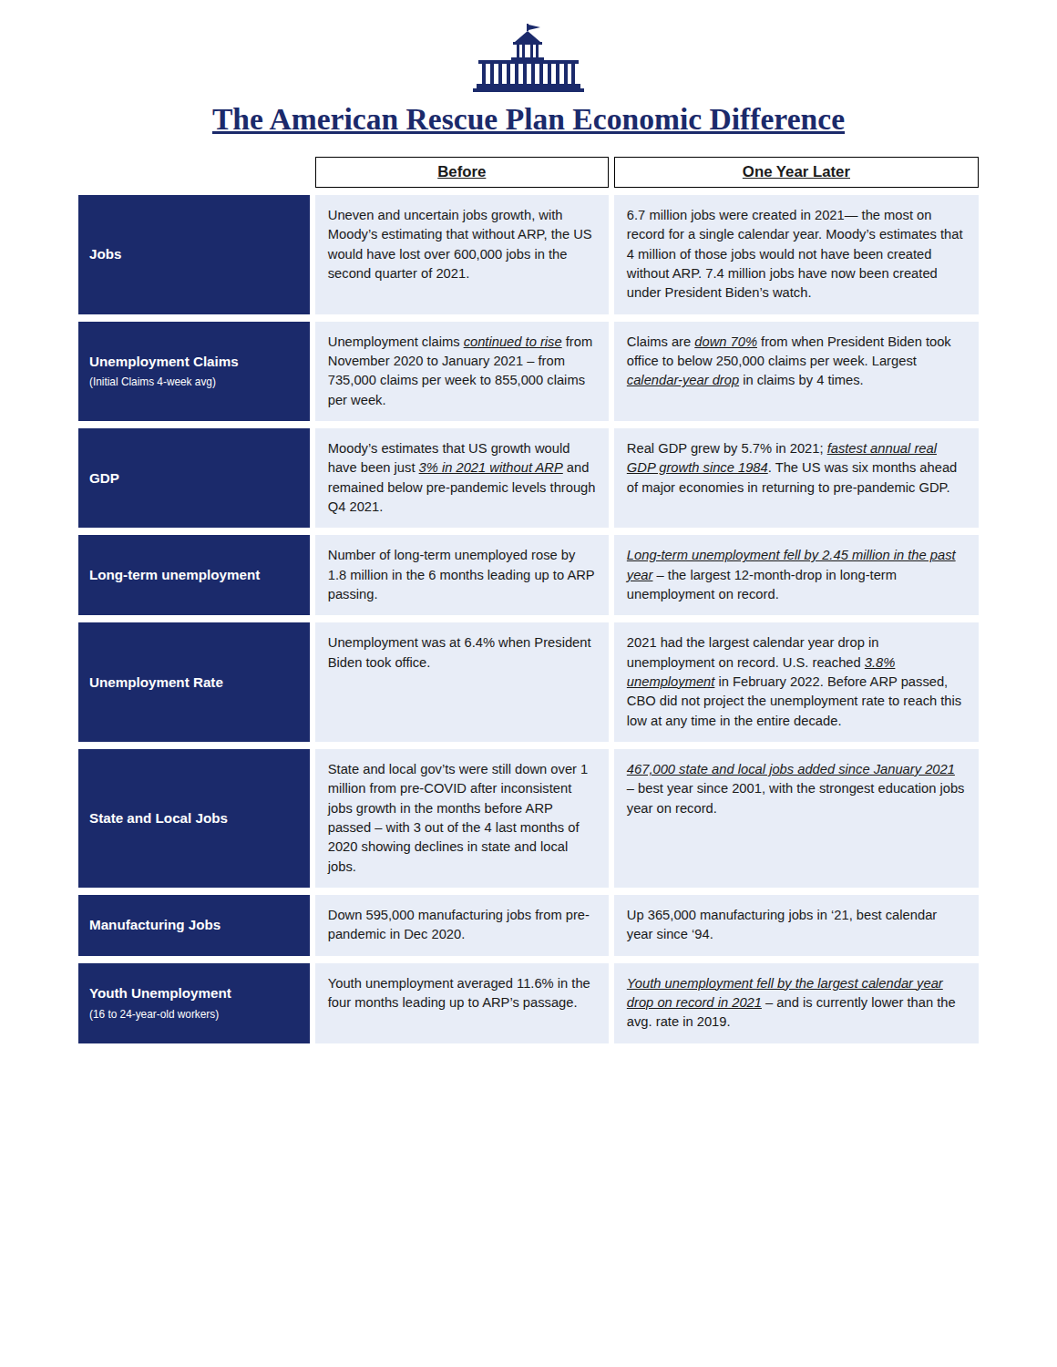The American Rescue Plan Economic Difference
| | Before | One Year Later |
| --- | --- | --- |
| Jobs | Uneven and uncertain jobs growth, with Moody’s estimating that without ARP, the US would have lost over 600,000 jobs in the second quarter of 2021. | 6.7 million jobs were created in 2021— the most on record for a single calendar year. Moody’s estimates that 4 million of those jobs would not have been created without ARP. 7.4 million jobs have now been created under President Biden’s watch. |
| Unemployment Claims (Initial Claims 4-week avg) | Unemployment claims continued to rise from November 2020 to January 2021 – from 735,000 claims per week to 855,000 claims per week. | Claims are down 70% from when President Biden took office to below 250,000 claims per week. Largest calendar-year drop in claims by 4 times. |
| GDP | Moody’s estimates that US growth would have been just 3% in 2021 without ARP and remained below pre-pandemic levels through Q4 2021. | Real GDP grew by 5.7% in 2021; fastest annual real GDP growth since 1984 . The US was six months ahead of major economies in returning to pre-pandemic GDP. |
| Long-term unemployment | Number of long-term unemployed rose by 1.8 million in the 6 months leading up to ARP passing. | Long-term unemployment fell by 2.45 million in the past year – the largest 12-month-drop in long-term unemployment on record. |
| Unemployment Rate | Unemployment was at 6.4% when President Biden took office. | 2021 had the largest calendar year drop in unemployment on record. U.S. reached 3.8% unemployment in February 2022. Before ARP passed, CBO did not project the unemployment rate to reach this low at any time in the entire decade. |
| State and Local Jobs | State and local gov’ts were still down over 1 million from pre-COVID after inconsistent jobs growth in the months before ARP passed – with 3 out of the 4 last months of 2020 showing declines in state and local jobs. | 467,000 state and local jobs added since January 2021 – best year since 2001, with the strongest education jobs year on record. |
| Manufacturing Jobs | Down 595,000 manufacturing jobs from pre-pandemic in Dec 2020. | Up 365,000 manufacturing jobs in ‘21, best calendar year since ‘94. |
| Youth Unemployment (16 to 24-year-old workers) | Youth unemployment averaged 11.6% in the four months leading up to ARP’s passage. | Youth unemployment fell by the largest calendar year drop on record in 2021 – and is currently lower than the avg. rate in 2019. |